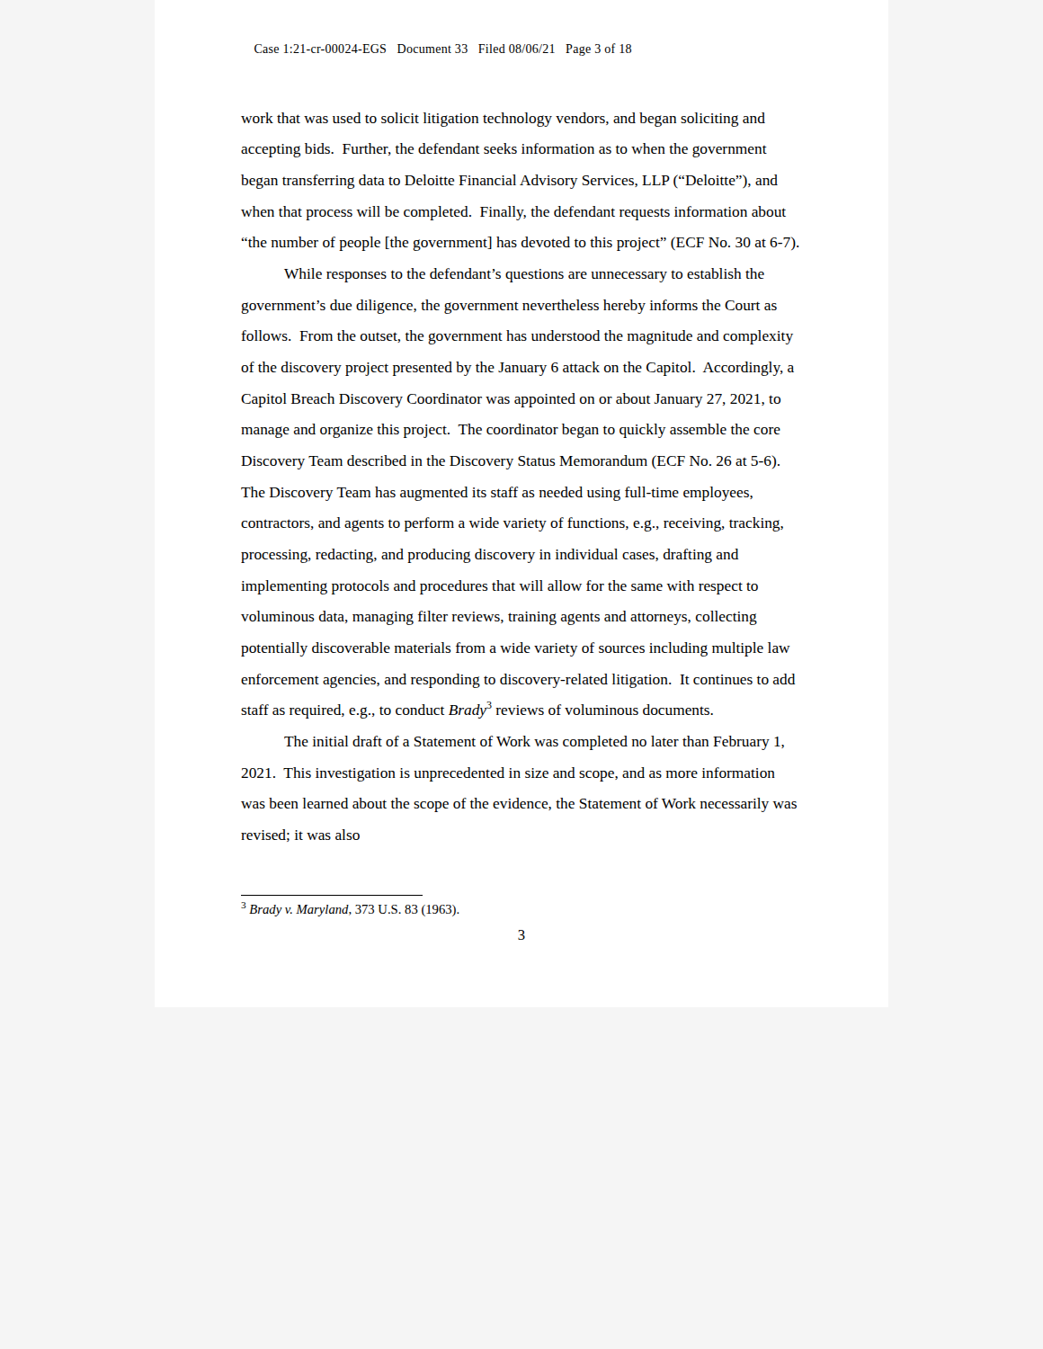Case 1:21-cr-00024-EGS Document 33 Filed 08/06/21 Page 3 of 18
work that was used to solicit litigation technology vendors, and began soliciting and accepting bids. Further, the defendant seeks information as to when the government began transferring data to Deloitte Financial Advisory Services, LLP (“Deloitte”), and when that process will be completed. Finally, the defendant requests information about “the number of people [the government] has devoted to this project” (ECF No. 30 at 6-7).
While responses to the defendant’s questions are unnecessary to establish the government’s due diligence, the government nevertheless hereby informs the Court as follows. From the outset, the government has understood the magnitude and complexity of the discovery project presented by the January 6 attack on the Capitol. Accordingly, a Capitol Breach Discovery Coordinator was appointed on or about January 27, 2021, to manage and organize this project. The coordinator began to quickly assemble the core Discovery Team described in the Discovery Status Memorandum (ECF No. 26 at 5-6). The Discovery Team has augmented its staff as needed using full-time employees, contractors, and agents to perform a wide variety of functions, e.g., receiving, tracking, processing, redacting, and producing discovery in individual cases, drafting and implementing protocols and procedures that will allow for the same with respect to voluminous data, managing filter reviews, training agents and attorneys, collecting potentially discoverable materials from a wide variety of sources including multiple law enforcement agencies, and responding to discovery-related litigation. It continues to add staff as required, e.g., to conduct Brady3 reviews of voluminous documents.
The initial draft of a Statement of Work was completed no later than February 1, 2021. This investigation is unprecedented in size and scope, and as more information was been learned about the scope of the evidence, the Statement of Work necessarily was revised; it was also
3 Brady v. Maryland, 373 U.S. 83 (1963).
3